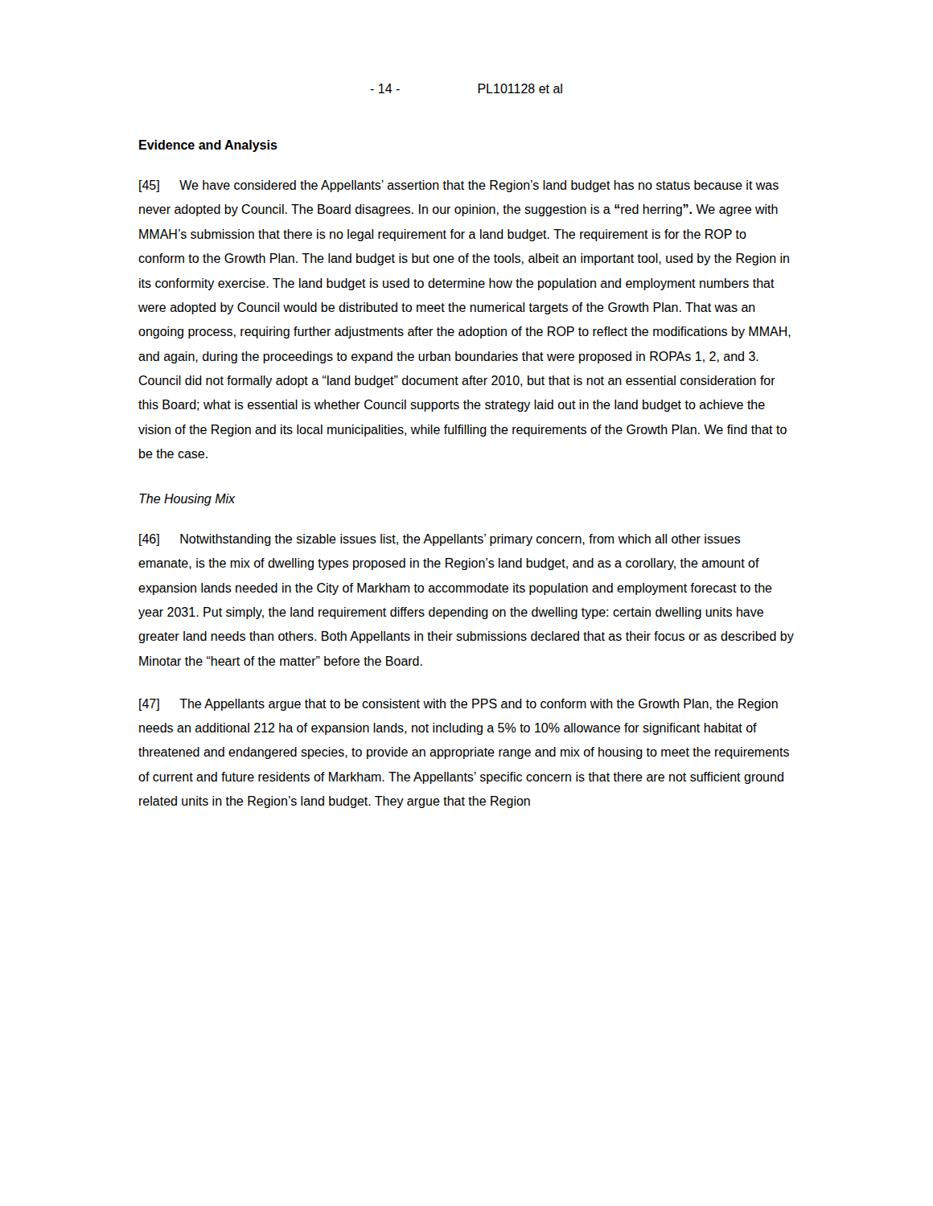- 14 - PL101128 et al
Evidence and Analysis
[45] We have considered the Appellants’ assertion that the Region’s land budget has no status because it was never adopted by Council. The Board disagrees. In our opinion, the suggestion is a “red herring”. We agree with MMAH’s submission that there is no legal requirement for a land budget. The requirement is for the ROP to conform to the Growth Plan. The land budget is but one of the tools, albeit an important tool, used by the Region in its conformity exercise. The land budget is used to determine how the population and employment numbers that were adopted by Council would be distributed to meet the numerical targets of the Growth Plan. That was an ongoing process, requiring further adjustments after the adoption of the ROP to reflect the modifications by MMAH, and again, during the proceedings to expand the urban boundaries that were proposed in ROPAs 1, 2, and 3. Council did not formally adopt a “land budget” document after 2010, but that is not an essential consideration for this Board; what is essential is whether Council supports the strategy laid out in the land budget to achieve the vision of the Region and its local municipalities, while fulfilling the requirements of the Growth Plan. We find that to be the case.
The Housing Mix
[46] Notwithstanding the sizable issues list, the Appellants’ primary concern, from which all other issues emanate, is the mix of dwelling types proposed in the Region’s land budget, and as a corollary, the amount of expansion lands needed in the City of Markham to accommodate its population and employment forecast to the year 2031. Put simply, the land requirement differs depending on the dwelling type: certain dwelling units have greater land needs than others. Both Appellants in their submissions declared that as their focus or as described by Minotar the “heart of the matter” before the Board.
[47] The Appellants argue that to be consistent with the PPS and to conform with the Growth Plan, the Region needs an additional 212 ha of expansion lands, not including a 5% to 10% allowance for significant habitat of threatened and endangered species, to provide an appropriate range and mix of housing to meet the requirements of current and future residents of Markham. The Appellants’ specific concern is that there are not sufficient ground related units in the Region’s land budget. They argue that the Region